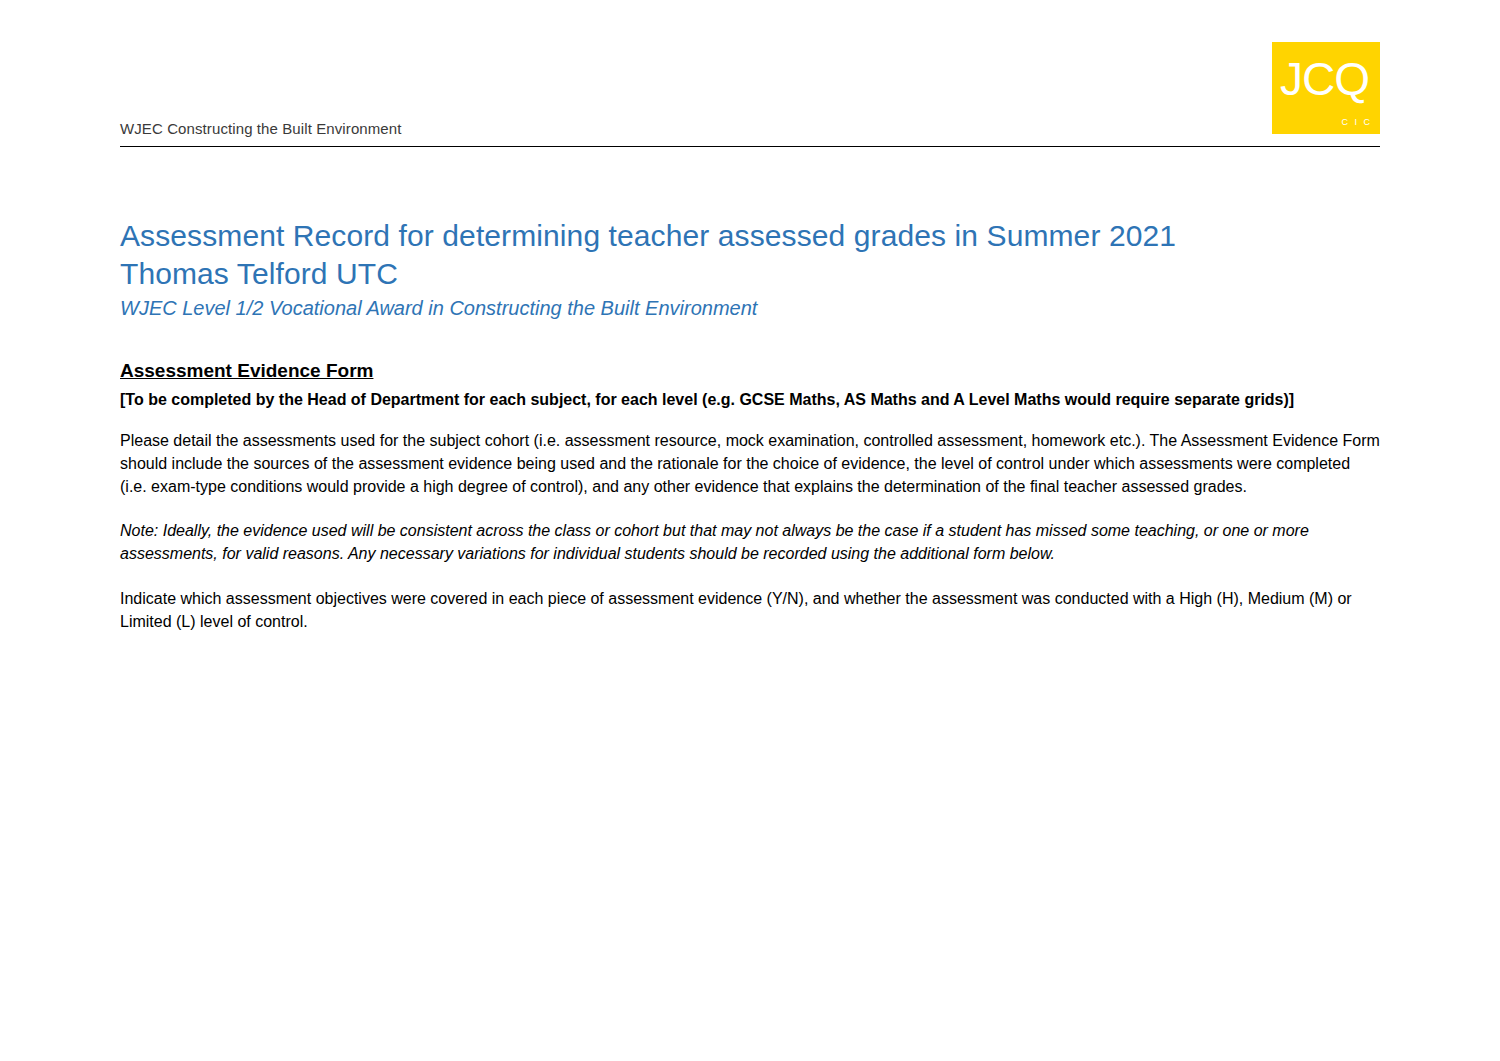WJEC Constructing the Built Environment
JCQ
C I C
Assessment Record for determining teacher assessed grades in Summer 2021 Thomas Telford UTC
WJEC Level 1/2 Vocational Award in Constructing the Built Environment
Assessment Evidence Form
[To be completed by the Head of Department for each subject, for each level (e.g. GCSE Maths, AS Maths and A Level Maths would require separate grids)]
Please detail the assessments used for the subject cohort (i.e. assessment resource, mock examination, controlled assessment, homework etc.). The Assessment Evidence Form should include the sources of the assessment evidence being used and the rationale for the choice of evidence, the level of control under which assessments were completed (i.e. exam-type conditions would provide a high degree of control), and any other evidence that explains the determination of the final teacher assessed grades.
Note: Ideally, the evidence used will be consistent across the class or cohort but that may not always be the case if a student has missed some teaching, or one or more assessments, for valid reasons. Any necessary variations for individual students should be recorded using the additional form below.
Indicate which assessment objectives were covered in each piece of assessment evidence (Y/N), and whether the assessment was conducted with a High (H), Medium (M) or Limited (L) level of control.